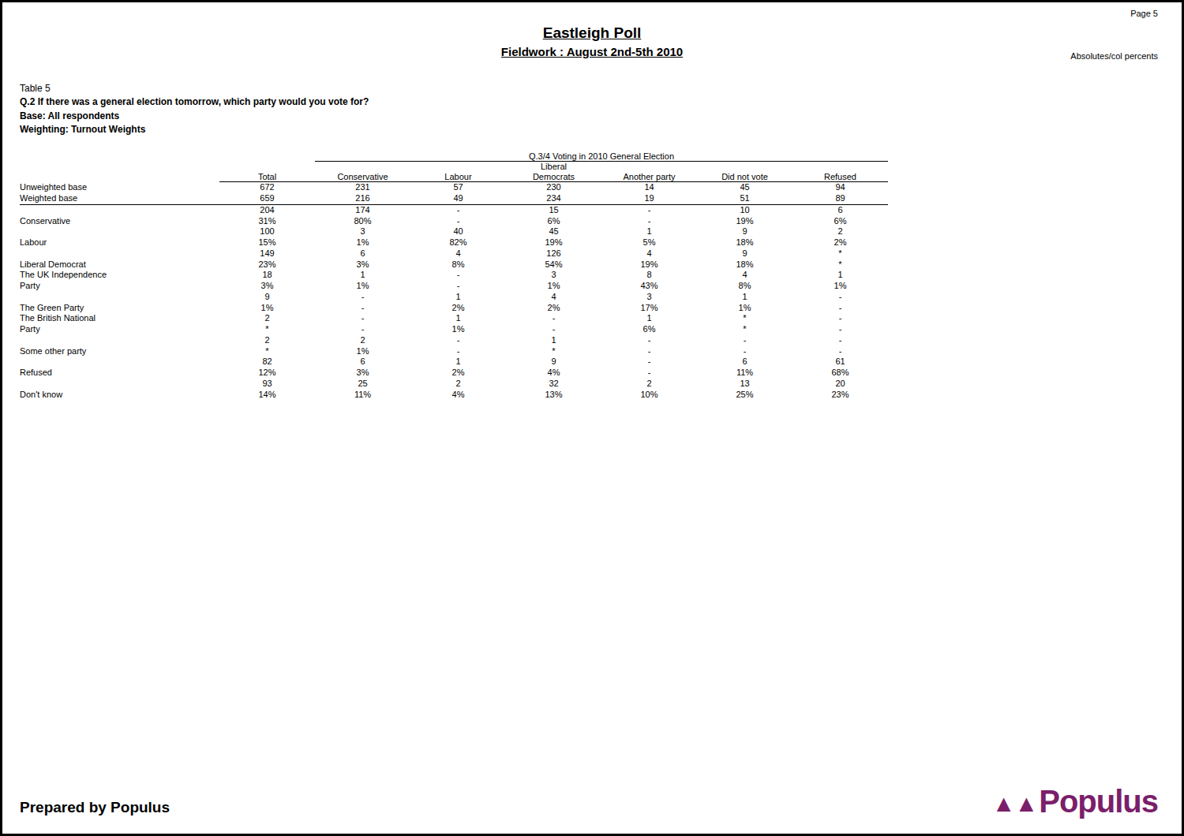Page 5
Eastleigh Poll
Fieldwork : August 2nd-5th 2010
Absolutes/col percents
Table 5
Q.2 If there was a general election tomorrow, which party would you vote for?
Base: All respondents
Weighting: Turnout Weights
| | | Q.3/4 Voting in 2010 General Election |
| | | | | Liberal | | | |
| | Total | Conservative | Labour | Democrats | Another party | Did not vote | Refused |
| Unweighted base | 672 | 231 | 57 | 230 | 14 | 45 | 94 |
| Weighted base | 659 | 216 | 49 | 234 | 19 | 51 | 89 |
| Conservative | 204 31% | 174 80% | - - | 15 6% | - - | 10 19% | 6 6% |
| Labour | 100 15% | 3 1% | 40 82% | 45 19% | 1 5% | 9 18% | 2 2% |
| Liberal Democrat | 149 23% | 6 3% | 4 8% | 126 54% | 4 19% | 9 18% | * * |
| The UK Independence Party | 18 3% | 1 1% | - - | 3 1% | 8 43% | 4 8% | 1 1% |
| The Green Party | 9 1% | - - | 1 2% | 4 2% | 3 17% | 1 1% | - - |
| The British National Party | 2 * | - - | 1 1% | - - | 1 6% | * * | - - |
| Some other party | 2 * | 2 1% | - - | 1 * | - - | - - | - - |
| Refused | 82 12% | 6 3% | 1 2% | 9 4% | - - | 6 11% | 61 68% |
| Don't know | 93 14% | 25 11% | 2 4% | 32 13% | 2 10% | 13 25% | 20 23% |
Prepared by Populus
▲▲Populus